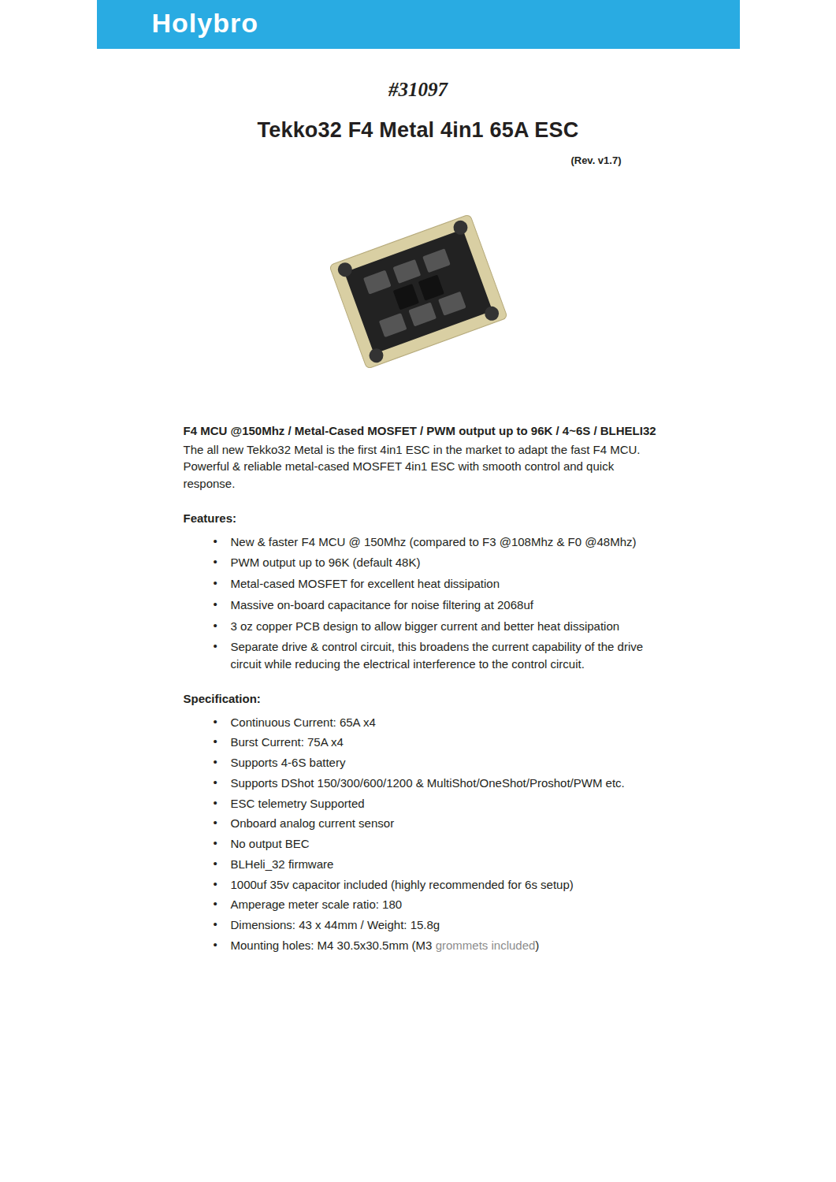Holybro
#31097
Tekko32 F4 Metal 4in1 65A ESC
(Rev. v1.7)
F4 MCU @150Mhz / Metal-Cased MOSFET / PWM output up to 96K / 4~6S / BLHELI32
The all new Tekko32 Metal is the first 4in1 ESC in the market to adapt the fast F4 MCU. Powerful & reliable metal-cased MOSFET 4in1 ESC with smooth control and quick response.
Features:
New & faster F4 MCU @ 150Mhz (compared to F3 @108Mhz & F0 @48Mhz)
PWM output up to 96K (default 48K)
Metal-cased MOSFET for excellent heat dissipation
Massive on-board capacitance for noise filtering at 2068uf
3 oz copper PCB design to allow bigger current and better heat dissipation
Separate drive & control circuit, this broadens the current capability of the drive circuit while reducing the electrical interference to the control circuit.
Specification:
Continuous Current: 65A x4
Burst Current: 75A x4
Supports 4-6S battery
Supports DShot 150/300/600/1200 & MultiShot/OneShot/Proshot/PWM etc.
ESC telemetry Supported
Onboard analog current sensor
No output BEC
BLHeli_32 firmware
1000uf 35v capacitor included (highly recommended for 6s setup)
Amperage meter scale ratio: 180
Dimensions: 43 x 44mm / Weight: 15.8g
Mounting holes: M4 30.5x30.5mm (M3 grommets included)